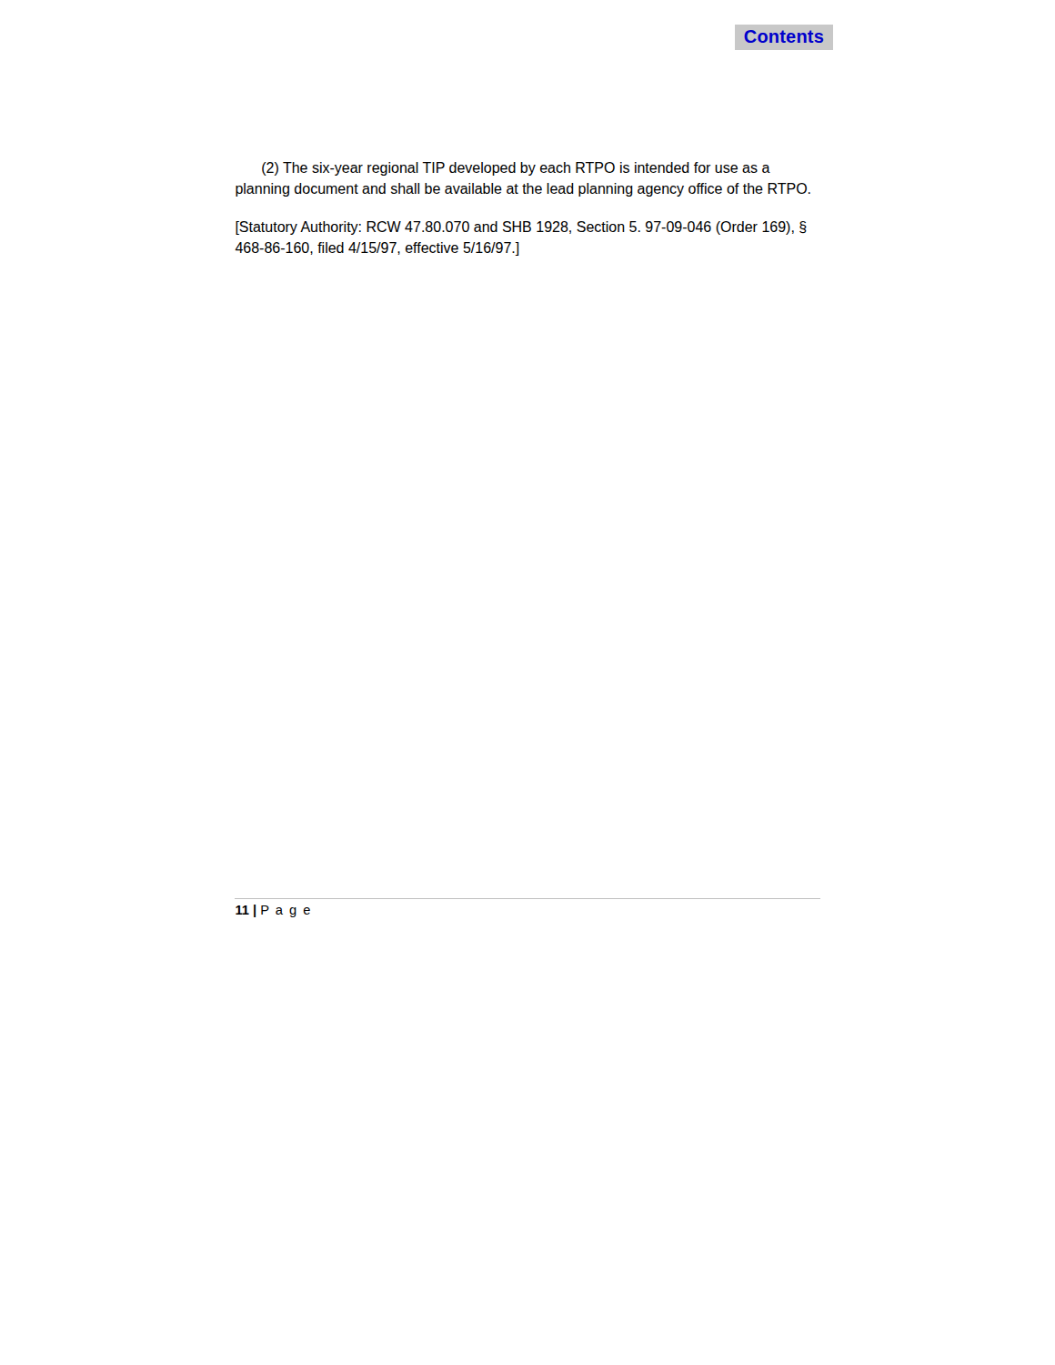Contents
(2) The six-year regional TIP developed by each RTPO is intended for use as a planning document and shall be available at the lead planning agency office of the RTPO.
[Statutory Authority: RCW 47.80.070 and SHB 1928, Section 5. 97-09-046 (Order 169), § 468-86-160, filed 4/15/97, effective 5/16/97.]
11 | P a g e